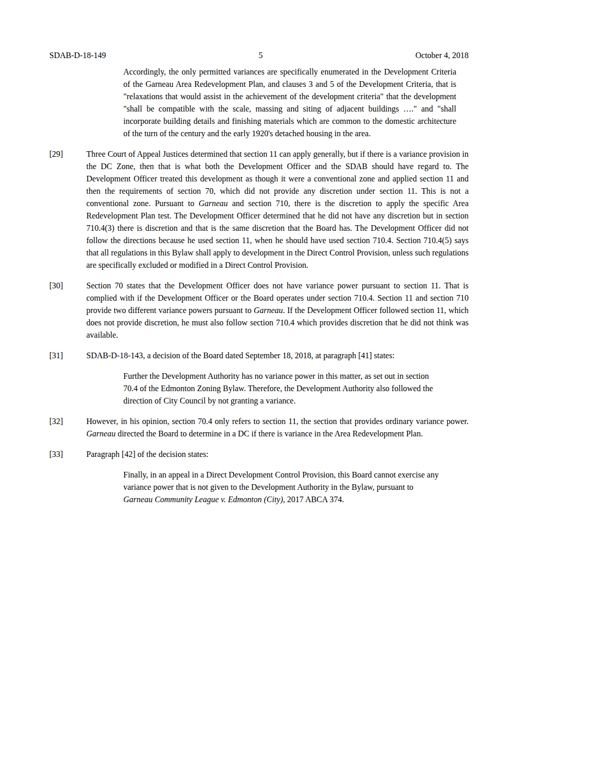SDAB-D-18-149 5 October 4, 2018
Accordingly, the only permitted variances are specifically enumerated in the Development Criteria of the Garneau Area Redevelopment Plan, and clauses 3 and 5 of the Development Criteria, that is "relaxations that would assist in the achievement of the development criteria" that the development "shall be compatible with the scale, massing and siting of adjacent buildings …." and "shall incorporate building details and finishing materials which are common to the domestic architecture of the turn of the century and the early 1920's detached housing in the area.
[29] Three Court of Appeal Justices determined that section 11 can apply generally, but if there is a variance provision in the DC Zone, then that is what both the Development Officer and the SDAB should have regard to. The Development Officer treated this development as though it were a conventional zone and applied section 11 and then the requirements of section 70, which did not provide any discretion under section 11. This is not a conventional zone. Pursuant to Garneau and section 710, there is the discretion to apply the specific Area Redevelopment Plan test. The Development Officer determined that he did not have any discretion but in section 710.4(3) there is discretion and that is the same discretion that the Board has. The Development Officer did not follow the directions because he used section 11, when he should have used section 710.4. Section 710.4(5) says that all regulations in this Bylaw shall apply to development in the Direct Control Provision, unless such regulations are specifically excluded or modified in a Direct Control Provision.
[30] Section 70 states that the Development Officer does not have variance power pursuant to section 11. That is complied with if the Development Officer or the Board operates under section 710.4. Section 11 and section 710 provide two different variance powers pursuant to Garneau. If the Development Officer followed section 11, which does not provide discretion, he must also follow section 710.4 which provides discretion that he did not think was available.
[31] SDAB-D-18-143, a decision of the Board dated September 18, 2018, at paragraph [41] states:
Further the Development Authority has no variance power in this matter, as set out in section 70.4 of the Edmonton Zoning Bylaw. Therefore, the Development Authority also followed the direction of City Council by not granting a variance.
[32] However, in his opinion, section 70.4 only refers to section 11, the section that provides ordinary variance power. Garneau directed the Board to determine in a DC if there is variance in the Area Redevelopment Plan.
[33] Paragraph [42] of the decision states:
Finally, in an appeal in a Direct Development Control Provision, this Board cannot exercise any variance power that is not given to the Development Authority in the Bylaw, pursuant to Garneau Community League v. Edmonton (City), 2017 ABCA 374.